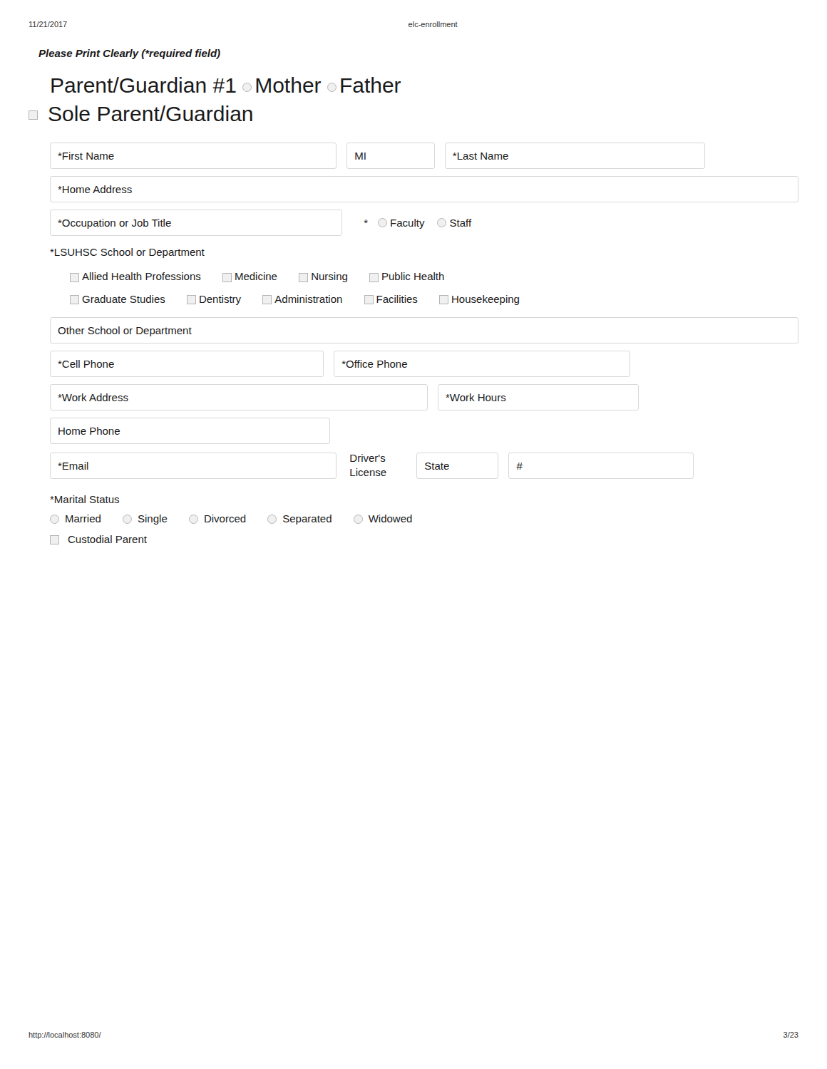11/21/2017 elc-enrollment
Please Print Clearly (*required field)
Parent/Guardian #1 Mother Father
Sole Parent/Guardian
*First Name
MI
*Last Name
*Home Address
*Occupation or Job Title
* Faculty Staff
*LSUHSC School or Department
Allied Health Professions Medicine Nursing Public Health
Graduate Studies Dentistry Administration Facilities Housekeeping
Other School or Department
*Cell Phone
*Office Phone
*Work Address
*Work Hours
Home Phone
*Email
Driver's
License
State
#
*Marital Status
Married Single Divorced Separated Widowed
Custodial Parent
http://localhost:8080/ 3/23